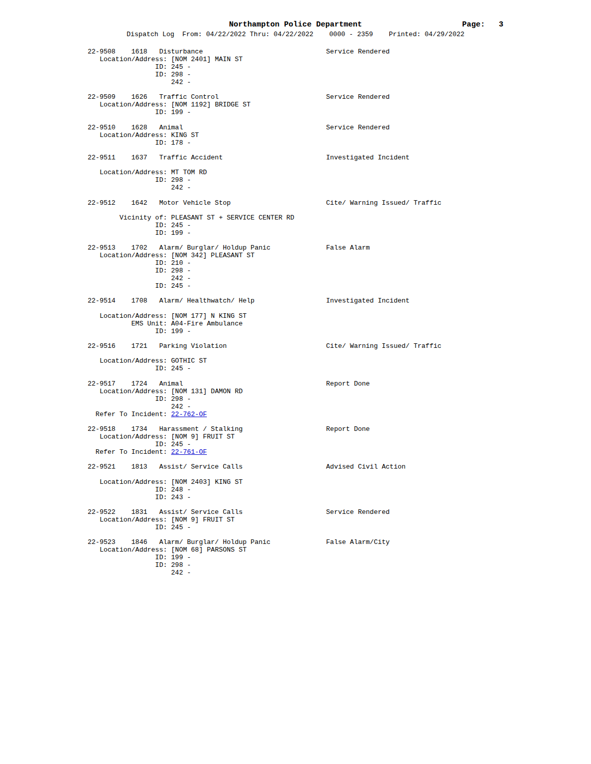Page: 3
Northampton Police Department
Dispatch Log From: 04/22/2022 Thru: 04/22/2022 0000 - 2359 Printed: 04/29/2022
| 22-9508 | 1618 | Disturbance | Service Rendered |
Location/Address:[NOM 2401] MAIN ST
ID: 245 -
ID: 298 -
242 -
| 22-9509 | 1626 | Traffic Control | Service Rendered |
Location/Address:[NOM 1192] BRIDGE ST
ID: 199 -
| 22-9510 | 1628 | Animal | Service Rendered |
Location/Address: KING ST
ID: 178 -
| 22-9511 | 1637 | Traffic Accident | Investigated Incident |
Location/Address: MT TOM RD
ID: 298 -
242 -
| 22-9512 | 1642 | Motor Vehicle Stop | Cite/ Warning Issued/ Traffic |
Vicinity of: PLEASANT ST + SERVICE CENTER RD
ID: 245 -
ID: 199 -
| 22-9513 | 1702 | Alarm/ Burglar/ Holdup Panic | False Alarm |
Location/Address:[NOM 342] PLEASANT ST
ID: 210 -
ID: 298 -
242 -
ID: 245 -
| 22-9514 | 1708 | Alarm/ Healthwatch/ Help | Investigated Incident |
Location/Address:[NOM 177] N KING ST
EMS Unit: A04-Fire Ambulance
ID: 199 -
| 22-9516 | 1721 | Parking Violation | Cite/ Warning Issued/ Traffic |
Location/Address: GOTHIC ST
ID: 245 -
| 22-9517 | 1724 | Animal | Report Done |
Location/Address:[NOM 131] DAMON RD
ID: 298 -
242 -
Refer To Incident: 22-762-OF
| 22-9518 | 1734 | Harassment / Stalking | Report Done |
Location/Address:[NOM 9] FRUIT ST
ID: 245 -
Refer To Incident: 22-761-OF
| 22-9521 | 1813 | Assist/ Service Calls | Advised Civil Action |
Location/Address:[NOM 2403] KING ST
ID: 248 -
ID: 243 -
| 22-9522 | 1831 | Assist/ Service Calls | Service Rendered |
Location/Address:[NOM 9] FRUIT ST
ID: 245 -
| 22-9523 | 1846 | Alarm/ Burglar/ Holdup Panic | False Alarm/City |
Location/Address:[NOM 68] PARSONS ST
ID: 199 -
ID: 298 -
242 -